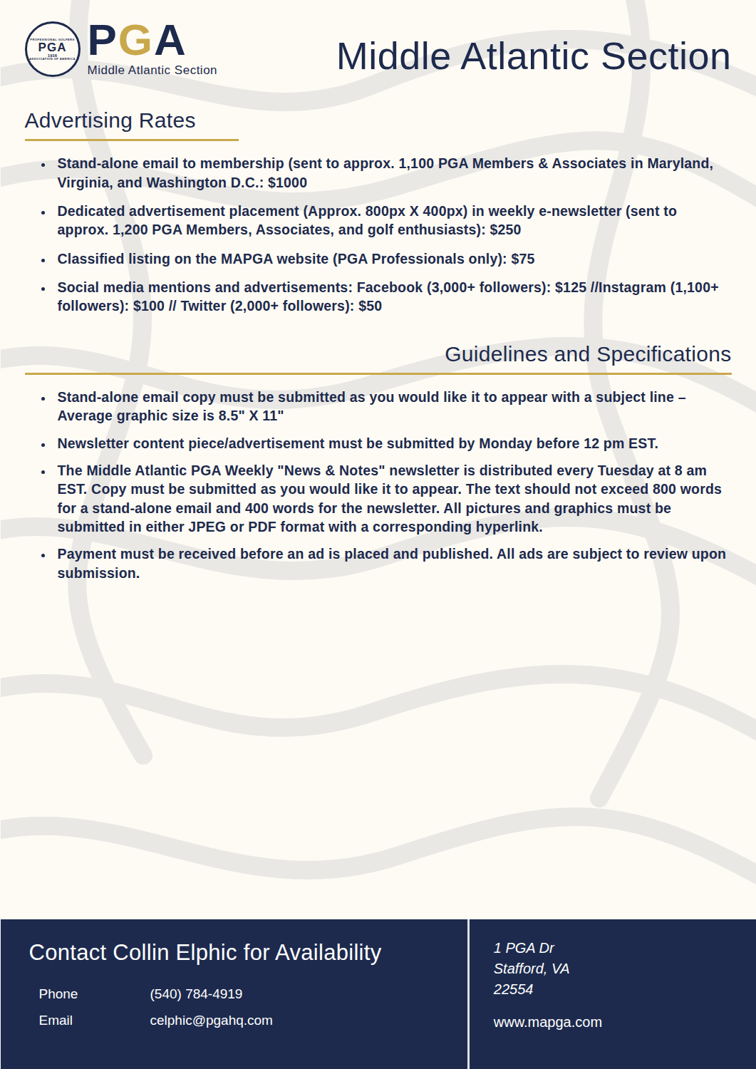Professional Golfers PGA 1916 Association of America
PGA Middle Atlantic Section
Middle Atlantic Section
Advertising Rates
Stand-alone email to membership (sent to approx. 1,100 PGA Members & Associates in Maryland, Virginia, and Washington D.C.: $1000
Dedicated advertisement placement (Approx. 800px X 400px) in weekly e-newsletter (sent to approx. 1,200 PGA Members, Associates, and golf enthusiasts): $250
Classified listing on the MAPGA website (PGA Professionals only): $75
Social media mentions and advertisements: Facebook (3,000+ followers): $125 //Instagram (1,100+ followers): $100 // Twitter (2,000+ followers): $50
Guidelines and Specifications
Stand-alone email copy must be submitted as you would like it to appear with a subject line – Average graphic size is 8.5" X 11"
Newsletter content piece/advertisement must be submitted by Monday before 12 pm EST.
The Middle Atlantic PGA Weekly "News & Notes" newsletter is distributed every Tuesday at 8 am EST. Copy must be submitted as you would like it to appear. The text should not exceed 800 words for a stand-alone email and 400 words for the newsletter. All pictures and graphics must be submitted in either JPEG or PDF format with a corresponding hyperlink.
Payment must be received before an ad is placed and published. All ads are subject to review upon submission.
Contact Collin Elphic for Availability
| Phone | (540) 784-4919 |
| Email | celphic@pgahq.com |
1 PGA Dr
Stafford, VA
22554
www.mapga.com